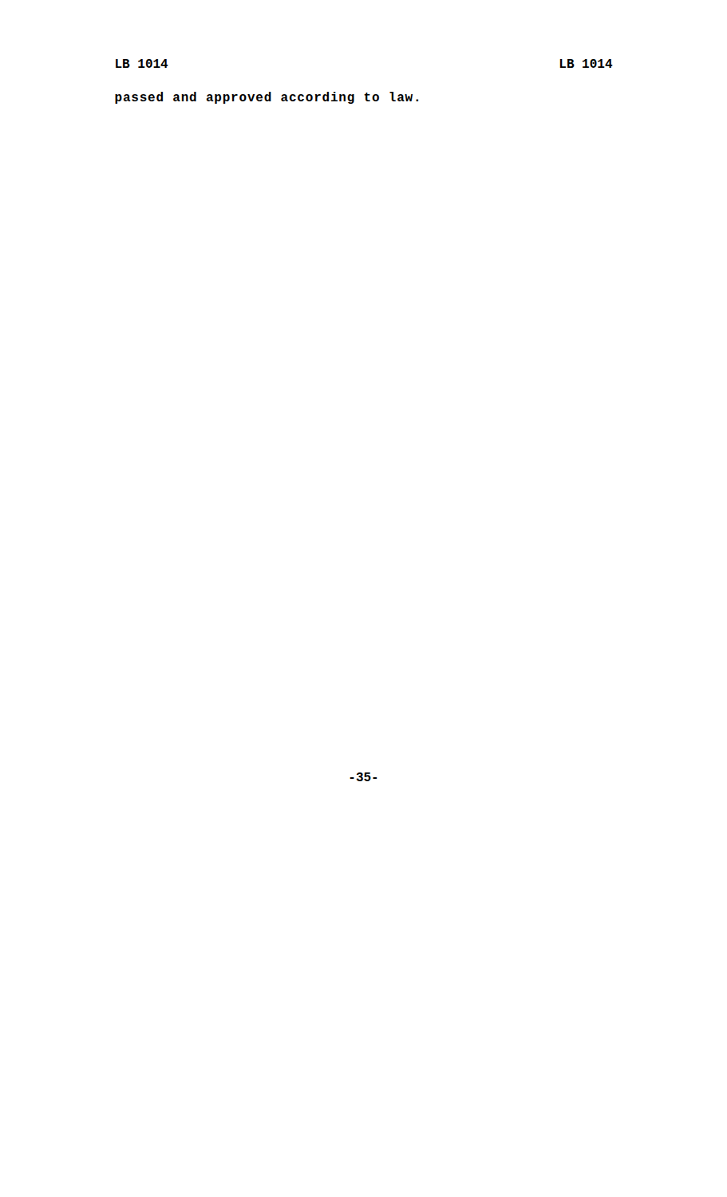LB 1014 LB 1014
passed and approved according to law.
-35-